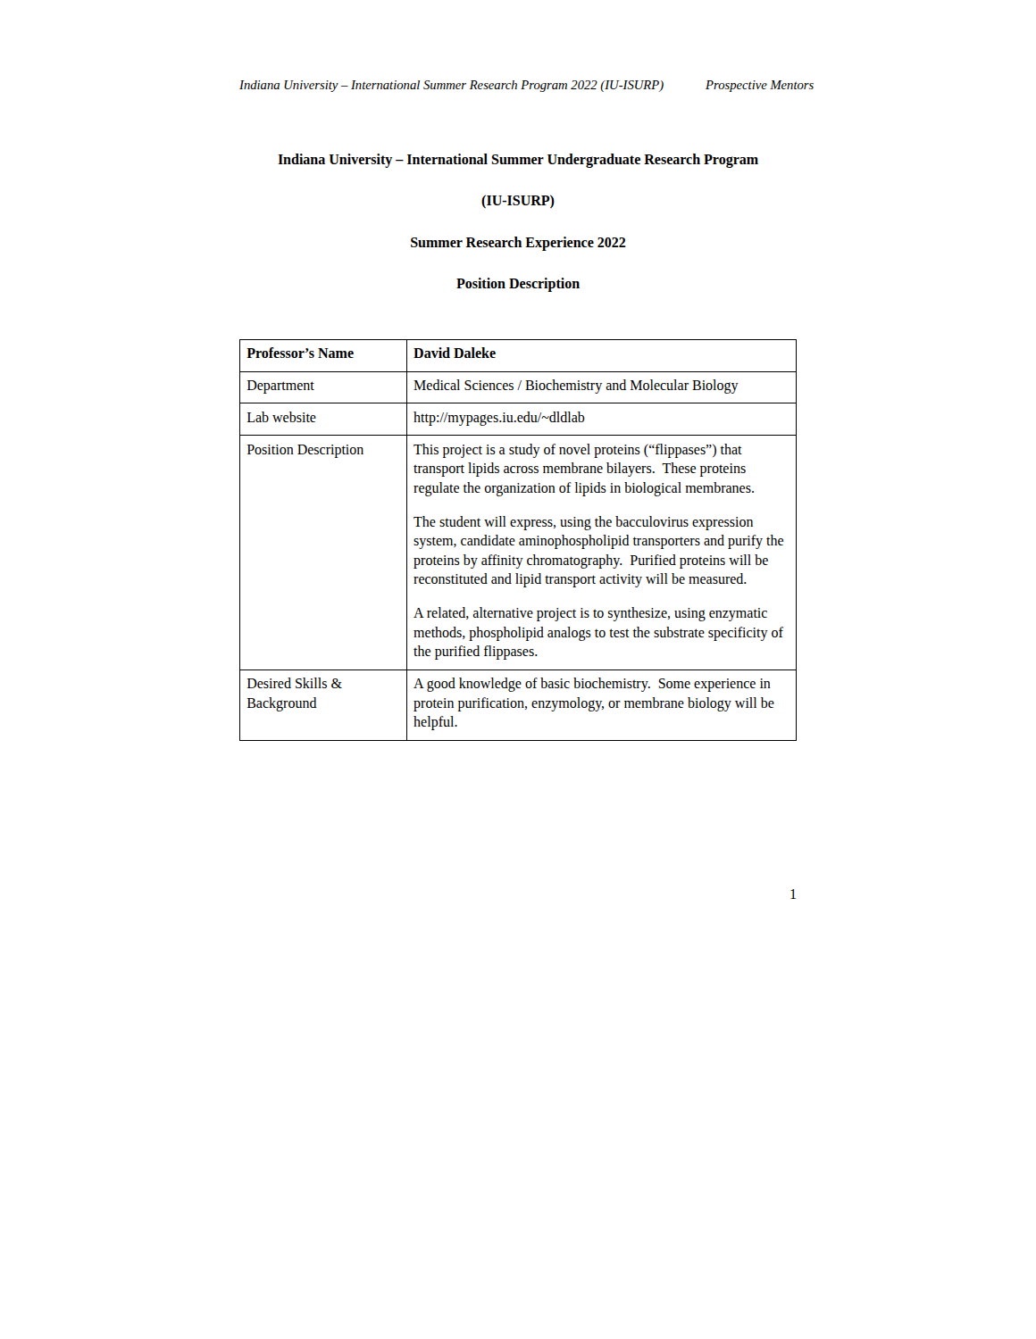Indiana University – International Summer Research Program 2022 (IU-ISURP) Prospective Mentors
Indiana University – International Summer Undergraduate Research Program
(IU-ISURP)
Summer Research Experience 2022
Position Description
| Professor’s Name | David Daleke |
| Department | Medical Sciences / Biochemistry and Molecular Biology |
| Lab website | http://mypages.iu.edu/~dldlab |
| Position Description | This project is a study of novel proteins (“flippases”) that transport lipids across membrane bilayers. These proteins regulate the organization of lipids in biological membranes. The student will express, using the bacculovirus expression system, candidate aminophospholipid transporters and purify the proteins by affinity chromatography. Purified proteins will be reconstituted and lipid transport activity will be measured. A related, alternative project is to synthesize, using enzymatic methods, phospholipid analogs to test the substrate specificity of the purified flippases. |
| Desired Skills & Background | A good knowledge of basic biochemistry. Some experience in protein purification, enzymology, or membrane biology will be helpful. |
1